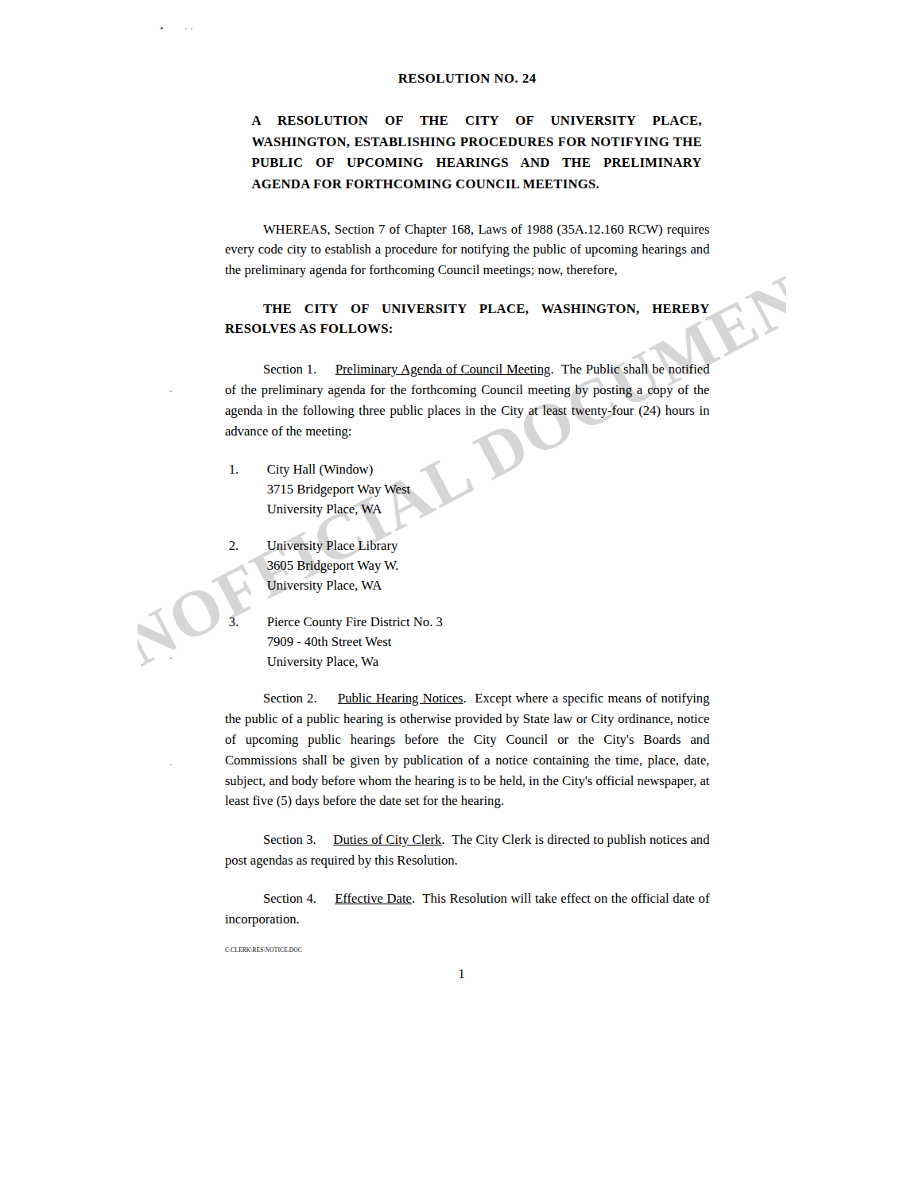• · · · · ·
UNOFFICIAL DOCUMENT
RESOLUTION NO. 24
A Resolution of the City of University Place, Washington, Establishing Procedures for Notifying the Public of Upcoming Hearings and the Preliminary Agenda for Forthcoming Council Meetings.
WHEREAS, Section 7 of Chapter 168, Laws of 1988 (35A.12.160 RCW) requires every code city to establish a procedure for notifying the public of upcoming hearings and the preliminary agenda for forthcoming Council meetings; now, therefore,
THE CITY OF UNIVERSITY PLACE, WASHINGTON, HEREBY RESOLVES AS FOLLOWS:
Section 1. Preliminary Agenda of Council Meeting. The Public shall be notified of the preliminary agenda for the forthcoming Council meeting by posting a copy of the agenda in the following three public places in the City at least twenty-four (24) hours in advance of the meeting:
1.
City Hall (Window)
3715 Bridgeport Way West
University Place, WA
2.
University Place Library
3605 Bridgeport Way W.
University Place, WA
3.
Pierce County Fire District No. 3
7909 - 40th Street West
University Place, Wa
Section 2. Public Hearing Notices. Except where a specific means of notifying the public of a public hearing is otherwise provided by State law or City ordinance, notice of upcoming public hearings before the City Council or the City's Boards and Commissions shall be given by publication of a notice containing the time, place, date, subject, and body before whom the hearing is to be held, in the City's official newspaper, at least five (5) days before the date set for the hearing.
Section 3. Duties of City Clerk. The City Clerk is directed to publish notices and post agendas as required by this Resolution.
Section 4. Effective Date. This Resolution will take effect on the official date of incorporation.
C:CLERK\RES\NOTICE.DOC
1